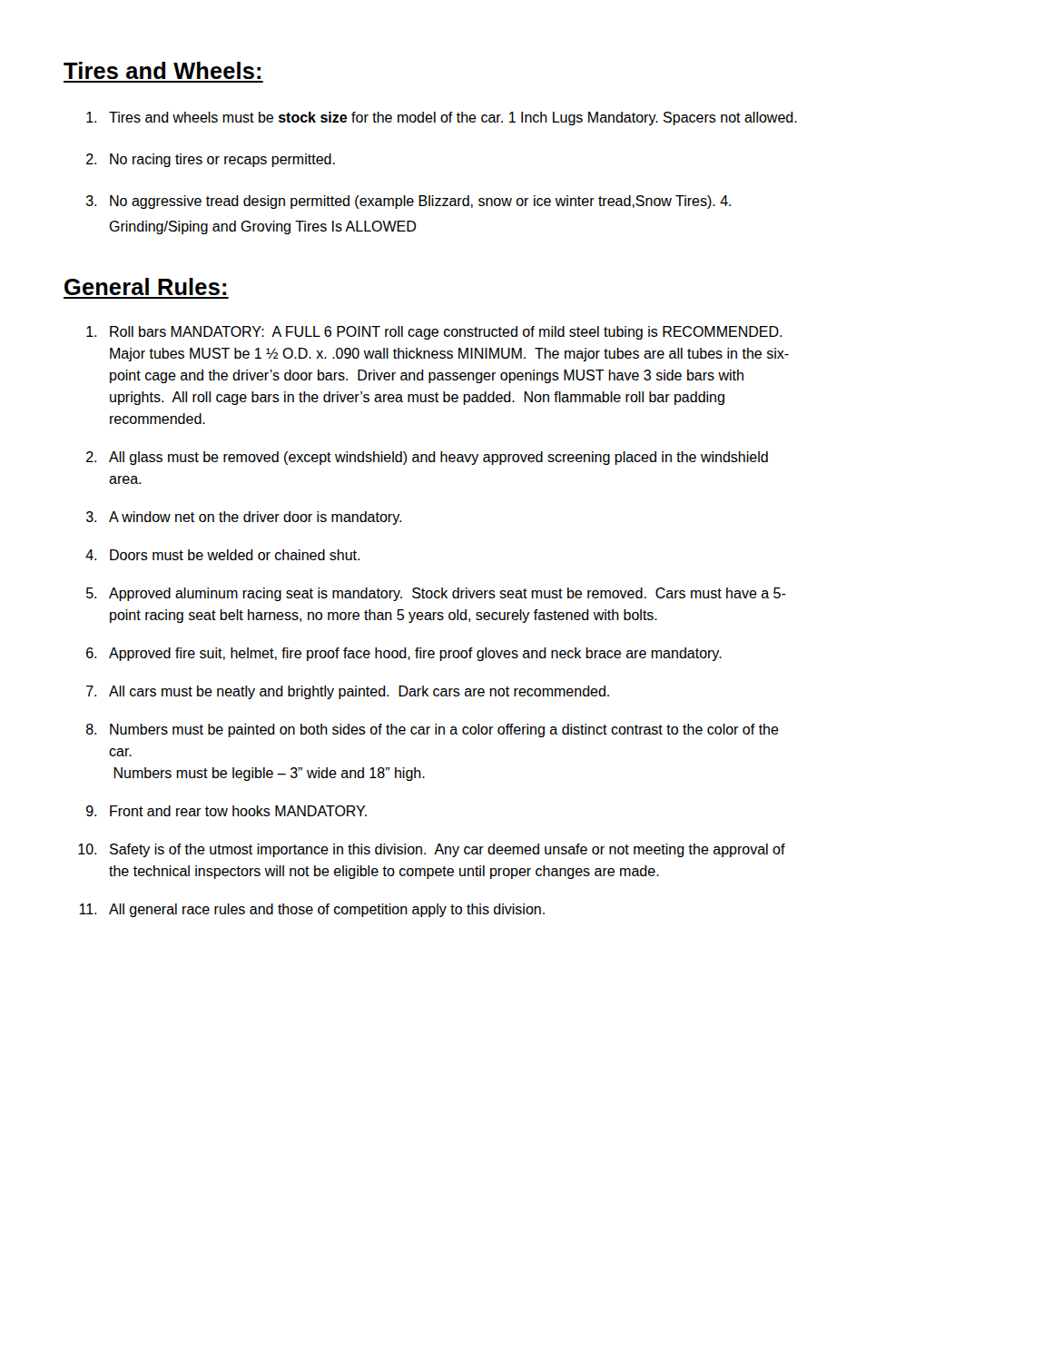Tires and Wheels:
Tires and wheels must be stock size for the model of the car. 1 Inch Lugs Mandatory. Spacers not allowed.
No racing tires or recaps permitted.
No aggressive tread design permitted (example Blizzard, snow or ice winter tread,Snow Tires). 4. Grinding/Siping and Groving Tires Is ALLOWED
General Rules:
Roll bars MANDATORY: A FULL 6 POINT roll cage constructed of mild steel tubing is RECOMMENDED. Major tubes MUST be 1 ½ O.D. x. .090 wall thickness MINIMUM. The major tubes are all tubes in the six-point cage and the driver’s door bars. Driver and passenger openings MUST have 3 side bars with uprights. All roll cage bars in the driver’s area must be padded. Non flammable roll bar padding recommended.
All glass must be removed (except windshield) and heavy approved screening placed in the windshield area.
A window net on the driver door is mandatory.
Doors must be welded or chained shut.
Approved aluminum racing seat is mandatory. Stock drivers seat must be removed. Cars must have a 5-point racing seat belt harness, no more than 5 years old, securely fastened with bolts.
Approved fire suit, helmet, fire proof face hood, fire proof gloves and neck brace are mandatory.
All cars must be neatly and brightly painted. Dark cars are not recommended.
Numbers must be painted on both sides of the car in a color offering a distinct contrast to the color of the car.
Numbers must be legible – 3” wide and 18” high.
Front and rear tow hooks MANDATORY.
Safety is of the utmost importance in this division. Any car deemed unsafe or not meeting the approval of the technical inspectors will not be eligible to compete until proper changes are made.
All general race rules and those of competition apply to this division.